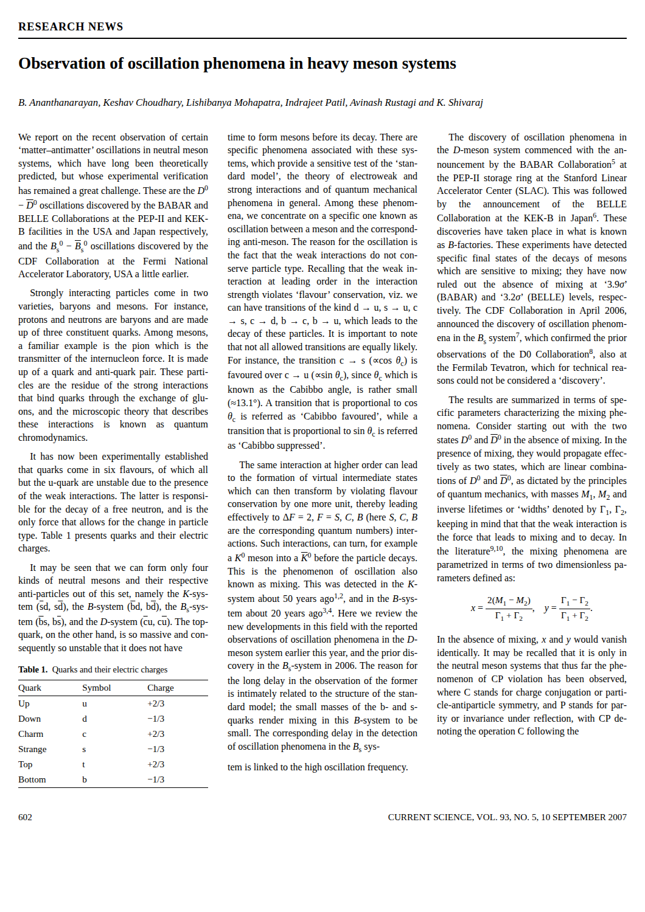RESEARCH NEWS
Observation of oscillation phenomena in heavy meson systems
B. Ananthanarayan, Keshav Choudhary, Lishibanya Mohapatra, Indrajeet Patil, Avinash Rustagi and K. Shivaraj
We report on the recent observation of certain ‘matter–antimatter’ oscillations in neutral meson systems, which have long been theoretically predicted, but whose experimental verification has remained a great challenge. These are the D0 − D0 oscillations discovered by the BABAR and BELLE Collaborations at the PEP-II and KEK-B facilities in the USA and Japan respectively, and the Bs0 − Bs0 oscillations discovered by the CDF Collaboration at the Fermi National Accelerator Laboratory, USA a little earlier.
Strongly interacting particles come in two varieties, baryons and mesons. For instance, protons and neutrons are baryons and are made up of three constituent quarks. Among mesons, a familiar example is the pion which is the transmitter of the internucleon force. It is made up of a quark and anti-quark pair. These particles are the residue of the strong interactions that bind quarks through the exchange of gluons, and the microscopic theory that describes these interactions is known as quantum chromodynamics.
It has now been experimentally established that quarks come in six flavours, of which all but the u-quark are unstable due to the presence of the weak interactions. The latter is responsible for the decay of a free neutron, and is the only force that allows for the change in particle type. Table 1 presents quarks and their electric charges.
It may be seen that we can form only four kinds of neutral mesons and their respective anti-particles out of this set, namely the K-system (sd, sd), the B-system (bd, bd), the Bs-system (bs, bs), and the D-system (cu, cu). The top-quark, on the other hand, is so massive and consequently so unstable that it does not have
Table 1. Quarks and their electric charges
| Quark | Symbol | Charge |
| --- | --- | --- |
| Up | u | +2/3 |
| Down | d | −1/3 |
| Charm | c | +2/3 |
| Strange | s | −1/3 |
| Top | t | +2/3 |
| Bottom | b | −1/3 |
time to form mesons before its decay. There are specific phenomena associated with these systems, which provide a sensitive test of the ‘standard model’, the theory of electroweak and strong interactions and of quantum mechanical phenomena in general. Among these phenomena, we concentrate on a specific one known as oscillation between a meson and the corresponding anti-meson. The reason for the oscillation is the fact that the weak interactions do not conserve particle type. Recalling that the weak interaction at leading order in the interaction strength violates ‘flavour’ conservation, viz. we can have transitions of the kind d → u, s → u, c → s, c → d, b → c, b → u, which leads to the decay of these particles. It is important to note that not all allowed transitions are equally likely. For instance, the transition c → s (∝cos θc) is favoured over c → u (∝sin θc), since θc which is known as the Cabibbo angle, is rather small (≈13.1°). A transition that is proportional to cos θc is referred as ‘Cabibbo favoured’, while a transition that is proportional to sin θc is referred as ‘Cabibbo suppressed’.
The same interaction at higher order can lead to the formation of virtual intermediate states which can then transform by violating flavour conservation by one more unit, thereby leading effectively to ΔF = 2, F = S, C, B (here S, C, B are the corresponding quantum numbers) interactions. Such interactions, can turn, for example a K0 meson into a K0 before the particle decays. This is the phenomenon of oscillation also known as mixing. This was detected in the K-system about 50 years ago1,2, and in the B-system about 20 years ago3,4. Here we review the new developments in this field with the reported observations of oscillation phenomena in the D-meson system earlier this year, and the prior discovery in the Bs-system in 2006. The reason for the long delay in the observation of the former is intimately related to the structure of the standard model; the small masses of the b- and s-quarks render mixing in this B-system to be small. The corresponding delay in the detection of oscillation phenomena in the Bs sys-
tem is linked to the high oscillation frequency.
The discovery of oscillation phenomena in the D-meson system commenced with the announcement by the BABAR Collaboration5 at the PEP-II storage ring at the Stanford Linear Accelerator Center (SLAC). This was followed by the announcement of the BELLE Collaboration at the KEK-B in Japan6. These discoveries have taken place in what is known as B-factories. These experiments have detected specific final states of the decays of mesons which are sensitive to mixing; they have now ruled out the absence of mixing at ‘3.9σ’ (BABAR) and ‘3.2σ’ (BELLE) levels, respectively. The CDF Collaboration in April 2006, announced the discovery of oscillation phenomena in the Bs system7, which confirmed the prior observations of the D0 Collaboration8, also at the Fermilab Tevatron, which for technical reasons could not be considered a ‘discovery’.
The results are summarized in terms of specific parameters characterizing the mixing phenomena. Consider starting out with the two states D0 and D0 in the absence of mixing. In the presence of mixing, they would propagate effectively as two states, which are linear combinations of D0 and D0, as dictated by the principles of quantum mechanics, with masses M1, M2 and inverse lifetimes or ‘widths’ denoted by Γ1, Γ2, keeping in mind that that the weak interaction is the force that leads to mixing and to decay. In the literature9,10, the mixing phenomena are parametrized in terms of two dimensionless parameters defined as:
x = 2(M1 − M2) Γ1 + Γ2, y = Γ1 − Γ2 Γ1 + Γ2.
In the absence of mixing, x and y would vanish identically. It may be recalled that it is only in the neutral meson systems that thus far the phenomenon of CP violation has been observed, where C stands for charge conjugation or particle-antiparticle symmetry, and P stands for parity or invariance under reflection, with CP denoting the operation C following the
602 CURRENT SCIENCE, VOL. 93, NO. 5, 10 SEPTEMBER 2007